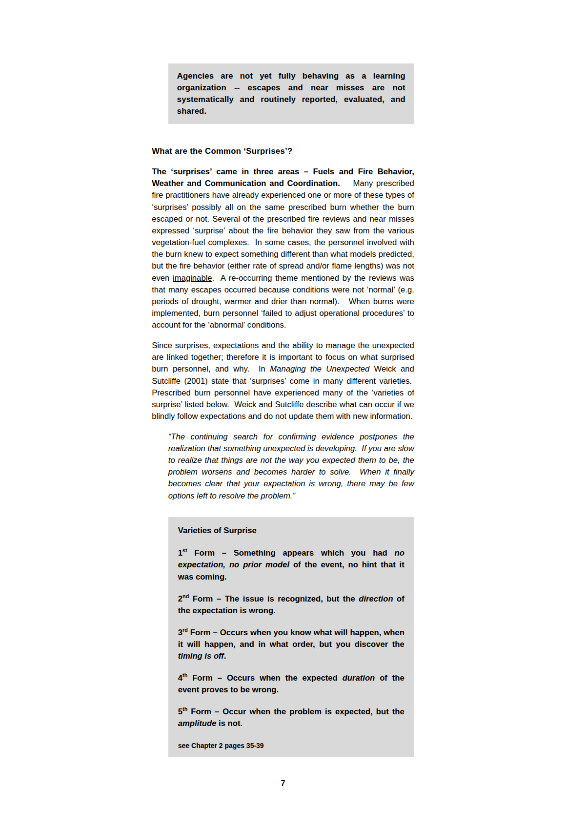Agencies are not yet fully behaving as a learning organization -- escapes and near misses are not systematically and routinely reported, evaluated, and shared.
What are the Common ‘Surprises’?
The ‘surprises’ came in three areas – Fuels and Fire Behavior, Weather and Communication and Coordination. Many prescribed fire practitioners have already experienced one or more of these types of ‘surprises’ possibly all on the same prescribed burn whether the burn escaped or not. Several of the prescribed fire reviews and near misses expressed ‘surprise’ about the fire behavior they saw from the various vegetation-fuel complexes. In some cases, the personnel involved with the burn knew to expect something different than what models predicted, but the fire behavior (either rate of spread and/or flame lengths) was not even imaginable. A re-occurring theme mentioned by the reviews was that many escapes occurred because conditions were not ‘normal’ (e.g. periods of drought, warmer and drier than normal). When burns were implemented, burn personnel ‘failed to adjust operational procedures’ to account for the ‘abnormal’ conditions.
Since surprises, expectations and the ability to manage the unexpected are linked together; therefore it is important to focus on what surprised burn personnel, and why. In Managing the Unexpected Weick and Sutcliffe (2001) state that ‘surprises’ come in many different varieties. Prescribed burn personnel have experienced many of the ‘varieties of surprise’ listed below. Weick and Sutcliffe describe what can occur if we blindly follow expectations and do not update them with new information.
“The continuing search for confirming evidence postpones the realization that something unexpected is developing. If you are slow to realize that things are not the way you expected them to be, the problem worsens and becomes harder to solve. When it finally becomes clear that your expectation is wrong, there may be few options left to resolve the problem.”
Varieties of Surprise
1st Form – Something appears which you had no expectation, no prior model of the event, no hint that it was coming.
2nd Form – The issue is recognized, but the direction of the expectation is wrong.
3rd Form – Occurs when you know what will happen, when it will happen, and in what order, but you discover the timing is off.
4th Form – Occurs when the expected duration of the event proves to be wrong.
5th Form – Occur when the problem is expected, but the amplitude is not.
see Chapter 2 pages 35-39
7